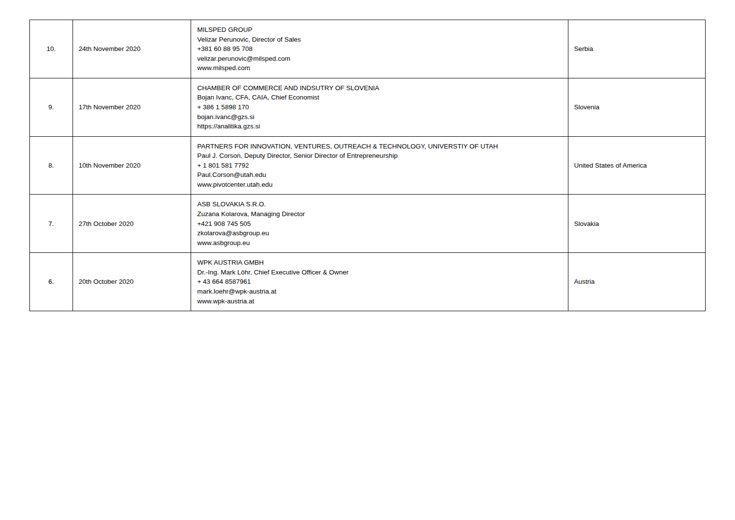| 10. | 24th November 2020 | MILSPED GROUP Velizar Perunovic, Director of Sales +381 60 88 95 708 velizar.perunovic@milsped.com www.milsped.com | Serbia |
| 9. | 17th November 2020 | CHAMBER OF COMMERCE AND INDSUTRY OF SLOVENIA Bojan Ivanc, CFA, CAIA, Chief Economist + 386 1 5898 170 bojan.ivanc@gzs.si https://analitika.gzs.si | Slovenia |
| 8. | 10th November 2020 | PARTNERS FOR INNOVATION, VENTURES, OUTREACH & TECHNOLOGY, UNIVERSTIY OF UTAH Paul J. Corson, Deputy Director, Senior Director of Entrepreneurship + 1 801 581 7792 Paul.Corson@utah.edu www.pivotcenter.utah.edu | United States of America |
| 7. | 27th October 2020 | ASB SLOVAKIA S.R.O. Zuzana Kolarova, Managing Director +421 908 745 505 zkolarova@asbgroup.eu www.asbgroup.eu | Slovakia |
| 6. | 20th October 2020 | WPK AUSTRIA GMBH Dr.-Ing. Mark Löhr, Chief Executive Officer & Owner + 43 664 8587961 mark.loehr@wpk-austria.at www.wpk-austria.at | Austria |